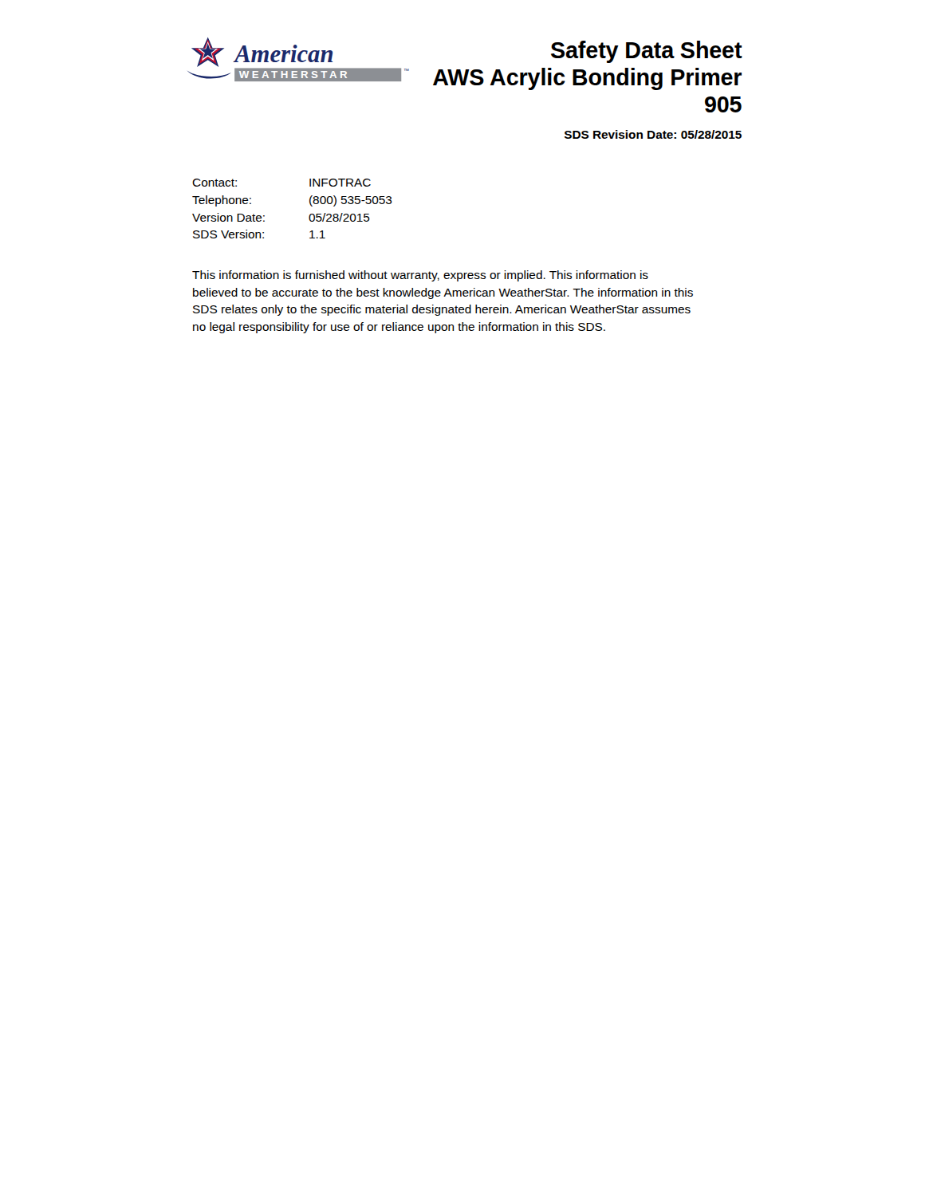American WEATHERSTAR ™
Safety Data Sheet
AWS Acrylic Bonding Primer 905
SDS Revision Date: 05/28/2015
| Contact: | INFOTRAC |
| Telephone: | (800) 535-5053 |
| Version Date: | 05/28/2015 |
| SDS Version: | 1.1 |
This information is furnished without warranty, express or implied. This information is believed to be accurate to the best knowledge American WeatherStar. The information in this SDS relates only to the specific material designated herein. American WeatherStar assumes no legal responsibility for use of or reliance upon the information in this SDS.